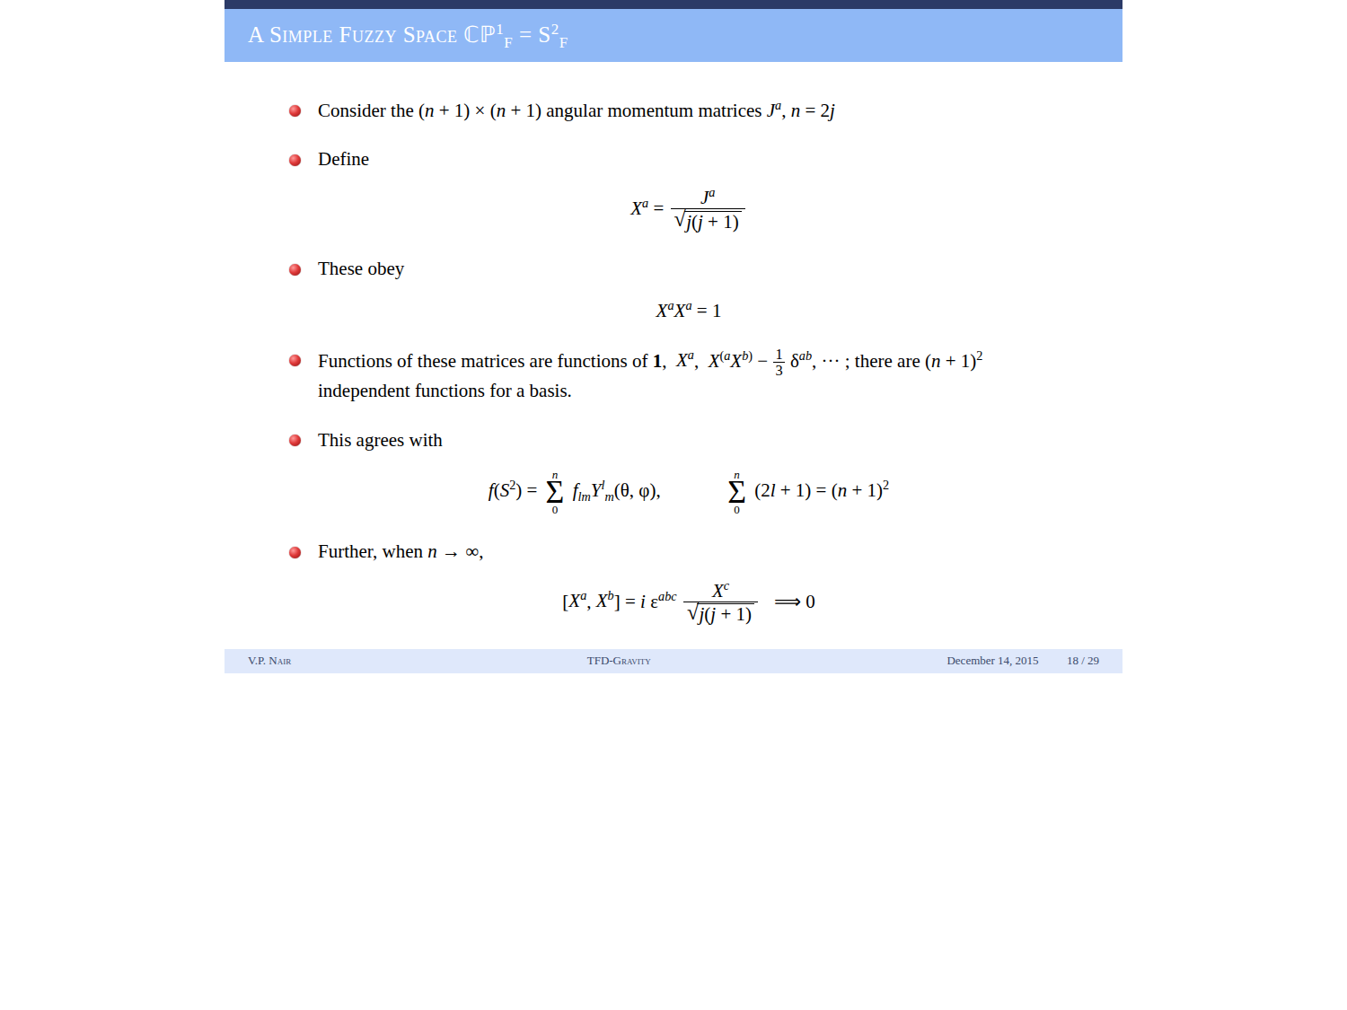A Simple Fuzzy Space ℂℙ1F = S2F
Consider the (n + 1) × (n + 1) angular momentum matrices Ja, n = 2j
Define
Xa = Ja j(j + 1)
These obey
XaXa = 1
Functions of these matrices are functions of 1, Xa, X(aXb) − 13 δab, ··· ; there are (n + 1)2 independent functions for a basis.
This agrees with
f(S2) = n Σ 0 flmYlm(θ, φ), n Σ 0 (2l + 1) = (n + 1)2
Further, when n → ∞,
[Xa, Xb] = i εabc Xc j(j + 1) ⟹ 0
V.P. Nair
TFD-Gravity
December 14, 2015 18 / 29